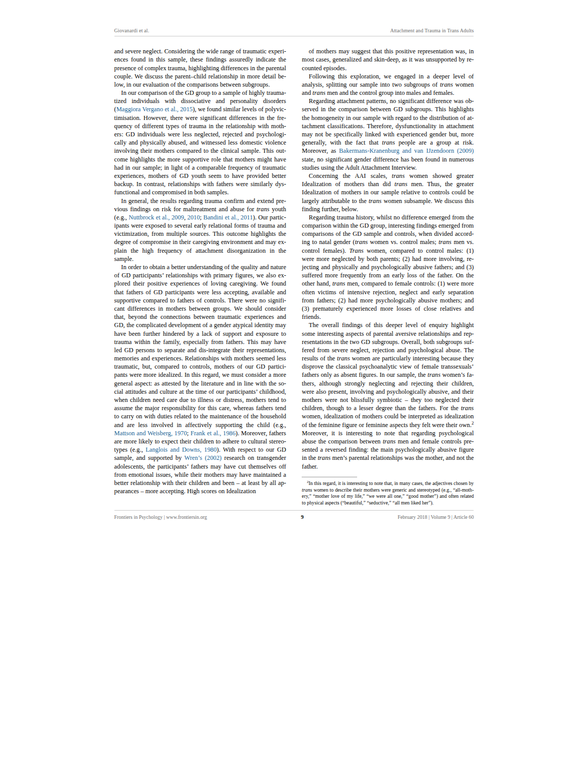Giovanardi et al. Attachment and Trauma in Trans Adults
and severe neglect. Considering the wide range of traumatic experiences found in this sample, these findings assuredly indicate the presence of complex trauma, highlighting differences in the parental couple. We discuss the parent–child relationship in more detail below, in our evaluation of the comparisons between subgroups.
In our comparison of the GD group to a sample of highly traumatized individuals with dissociative and personality disorders (Maggiora Vergano et al., 2015), we found similar levels of polyvictimisation. However, there were significant differences in the frequency of different types of trauma in the relationship with mothers: GD individuals were less neglected, rejected and psychologically and physically abused, and witnessed less domestic violence involving their mothers compared to the clinical sample. This outcome highlights the more supportive role that mothers might have had in our sample; in light of a comparable frequency of traumatic experiences, mothers of GD youth seem to have provided better backup. In contrast, relationships with fathers were similarly dysfunctional and compromised in both samples.
In general, the results regarding trauma confirm and extend previous findings on risk for maltreatment and abuse for trans youth (e.g., Nuttbrock et al., 2009, 2010; Bandini et al., 2011). Our participants were exposed to several early relational forms of trauma and victimization, from multiple sources. This outcome highlights the degree of compromise in their caregiving environment and may explain the high frequency of attachment disorganization in the sample.
In order to obtain a better understanding of the quality and nature of GD participants’ relationships with primary figures, we also explored their positive experiences of loving caregiving. We found that fathers of GD participants were less accepting, available and supportive compared to fathers of controls. There were no significant differences in mothers between groups. We should consider that, beyond the connections between traumatic experiences and GD, the complicated development of a gender atypical identity may have been further hindered by a lack of support and exposure to trauma within the family, especially from fathers. This may have led GD persons to separate and dis-integrate their representations, memories and experiences. Relationships with mothers seemed less traumatic, but, compared to controls, mothers of our GD participants were more idealized. In this regard, we must consider a more general aspect: as attested by the literature and in line with the social attitudes and culture at the time of our participants’ childhood, when children need care due to illness or distress, mothers tend to assume the major responsibility for this care, whereas fathers tend to carry on with duties related to the maintenance of the household and are less involved in affectively supporting the child (e.g., Mattson and Weisberg, 1970; Frank et al., 1986). Moreover, fathers are more likely to expect their children to adhere to cultural stereotypes (e.g., Langlois and Downs, 1980). With respect to our GD sample, and supported by Wren’s (2002) research on transgender adolescents, the participants’ fathers may have cut themselves off from emotional issues, while their mothers may have maintained a better relationship with their children and been – at least by all appearances – more accepting. High scores on Idealization
of mothers may suggest that this positive representation was, in most cases, generalized and skin-deep, as it was unsupported by recounted episodes.
Following this exploration, we engaged in a deeper level of analysis, splitting our sample into two subgroups of trans women and trans men and the control group into males and females.
Regarding attachment patterns, no significant difference was observed in the comparison between GD subgroups. This highlights the homogeneity in our sample with regard to the distribution of attachment classifications. Therefore, dysfunctionality in attachment may not be specifically linked with experienced gender but, more generally, with the fact that trans people are a group at risk. Moreover, as Bakermans-Kranenburg and van IJzendoorn (2009) state, no significant gender difference has been found in numerous studies using the Adult Attachment Interview.
Concerning the AAI scales, trans women showed greater Idealization of mothers than did trans men. Thus, the greater Idealization of mothers in our sample relative to controls could be largely attributable to the trans women subsample. We discuss this finding further, below.
Regarding trauma history, whilst no difference emerged from the comparison within the GD group, interesting findings emerged from comparisons of the GD sample and controls, when divided according to natal gender (trans women vs. control males; trans men vs. control females). Trans women, compared to control males: (1) were more neglected by both parents; (2) had more involving, rejecting and physically and psychologically abusive fathers; and (3) suffered more frequently from an early loss of the father. On the other hand, trans men, compared to female controls: (1) were more often victims of intensive rejection, neglect and early separation from fathers; (2) had more psychologically abusive mothers; and (3) prematurely experienced more losses of close relatives and friends.
The overall findings of this deeper level of enquiry highlight some interesting aspects of parental aversive relationships and representations in the two GD subgroups. Overall, both subgroups suffered from severe neglect, rejection and psychological abuse. The results of the trans women are particularly interesting because they disprove the classical psychoanalytic view of female transsexuals’ fathers only as absent figures. In our sample, the trans women’s fathers, although strongly neglecting and rejecting their children, were also present, involving and psychologically abusive, and their mothers were not blissfully symbiotic – they too neglected their children, though to a lesser degree than the fathers. For the trans women, idealization of mothers could be interpreted as idealization of the feminine figure or feminine aspects they felt were their own.2 Moreover, it is interesting to note that regarding psychological abuse the comparison between trans men and female controls presented a reversed finding: the main psychologically abusive figure in the trans men’s parental relationships was the mother, and not the father.
2In this regard, it is interesting to note that, in many cases, the adjectives chosen by trans women to describe their mothers were generic and stereotyped (e.g., “all-mothery,” “mother love of my life,” “we were all one,” “good mother”) and often related to physical aspects (“beautiful,” “seductive,” “all men liked her”).
Frontiers in Psychology | www.frontiersin.org 9 February 2018 | Volume 9 | Article 60